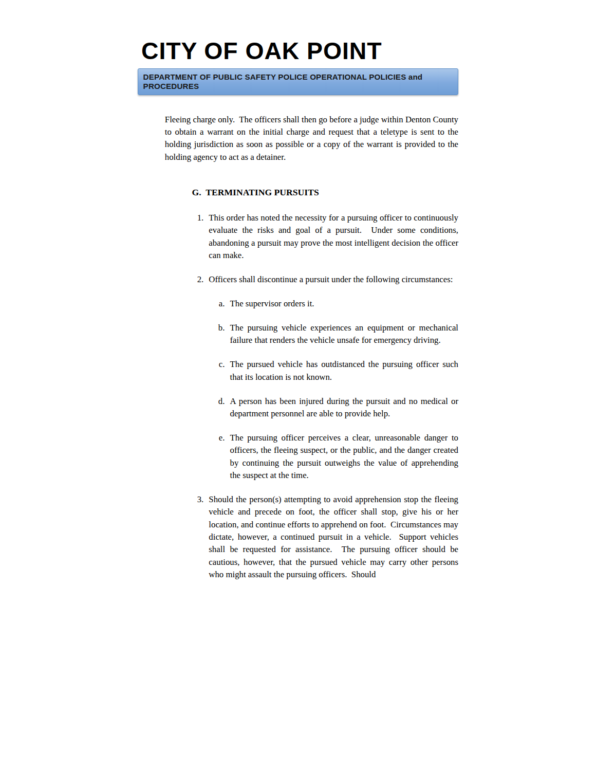CITY OF OAK POINT
DEPARTMENT OF PUBLIC SAFETY POLICE OPERATIONAL POLICIES and PROCEDURES
Fleeing charge only. The officers shall then go before a judge within Denton County to obtain a warrant on the initial charge and request that a teletype is sent to the holding jurisdiction as soon as possible or a copy of the warrant is provided to the holding agency to act as a detainer.
G. TERMINATING PURSUITS
This order has noted the necessity for a pursuing officer to continuously evaluate the risks and goal of a pursuit. Under some conditions, abandoning a pursuit may prove the most intelligent decision the officer can make.
Officers shall discontinue a pursuit under the following circumstances:
The supervisor orders it.
The pursuing vehicle experiences an equipment or mechanical failure that renders the vehicle unsafe for emergency driving.
The pursued vehicle has outdistanced the pursuing officer such that its location is not known.
A person has been injured during the pursuit and no medical or department personnel are able to provide help.
The pursuing officer perceives a clear, unreasonable danger to officers, the fleeing suspect, or the public, and the danger created by continuing the pursuit outweighs the value of apprehending the suspect at the time.
Should the person(s) attempting to avoid apprehension stop the fleeing vehicle and precede on foot, the officer shall stop, give his or her location, and continue efforts to apprehend on foot. Circumstances may dictate, however, a continued pursuit in a vehicle. Support vehicles shall be requested for assistance. The pursuing officer should be cautious, however, that the pursued vehicle may carry other persons who might assault the pursuing officers. Should